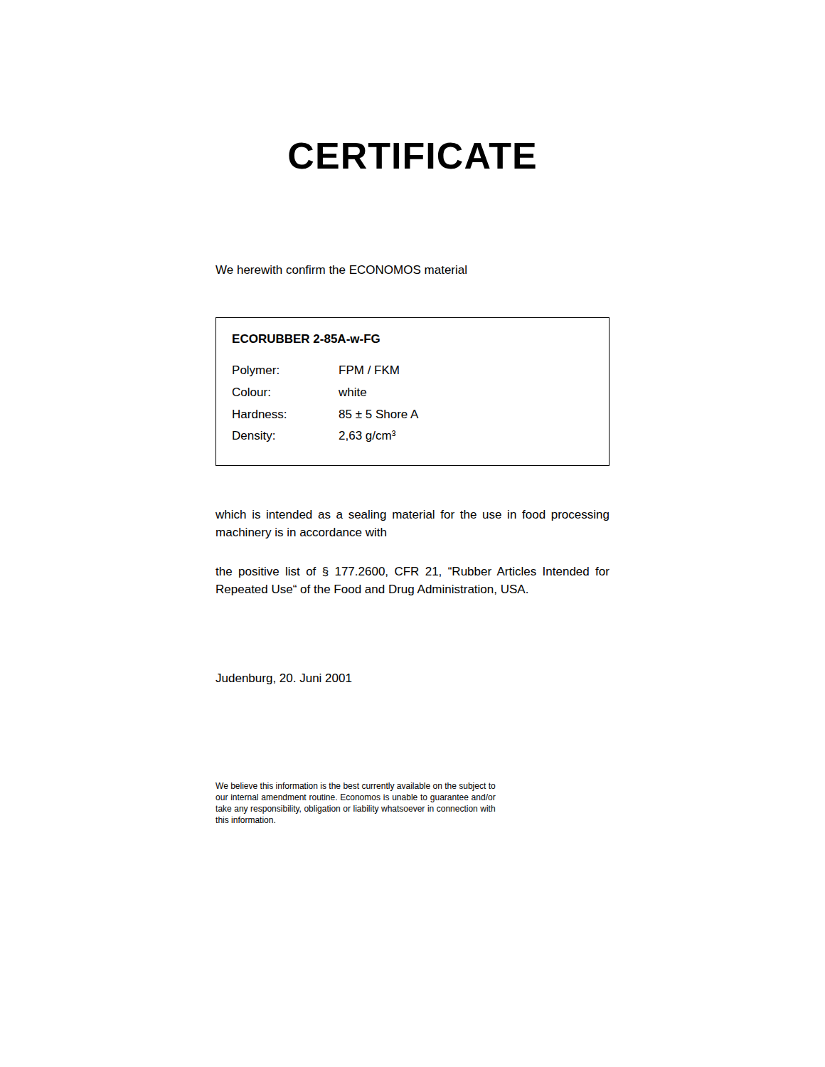CERTIFICATE
We herewith confirm the ECONOMOS material
ECORUBBER 2-85A-w-FG
| Polymer: | FPM / FKM |
| Colour: | white |
| Hardness: | 85 ± 5 Shore A |
| Density: | 2,63 g/cm³ |
which is intended as a sealing material for the use in food processing machinery is in accordance with
the positive list of § 177.2600, CFR 21, “Rubber Articles Intended for Repeated Use“ of the Food and Drug Administration, USA.
Judenburg, 20. Juni 2001
We believe this information is the best currently available on the subject to our internal amendment routine. Economos is unable to guarantee and/or take any responsibility, obligation or liability whatsoever in connection with this information.